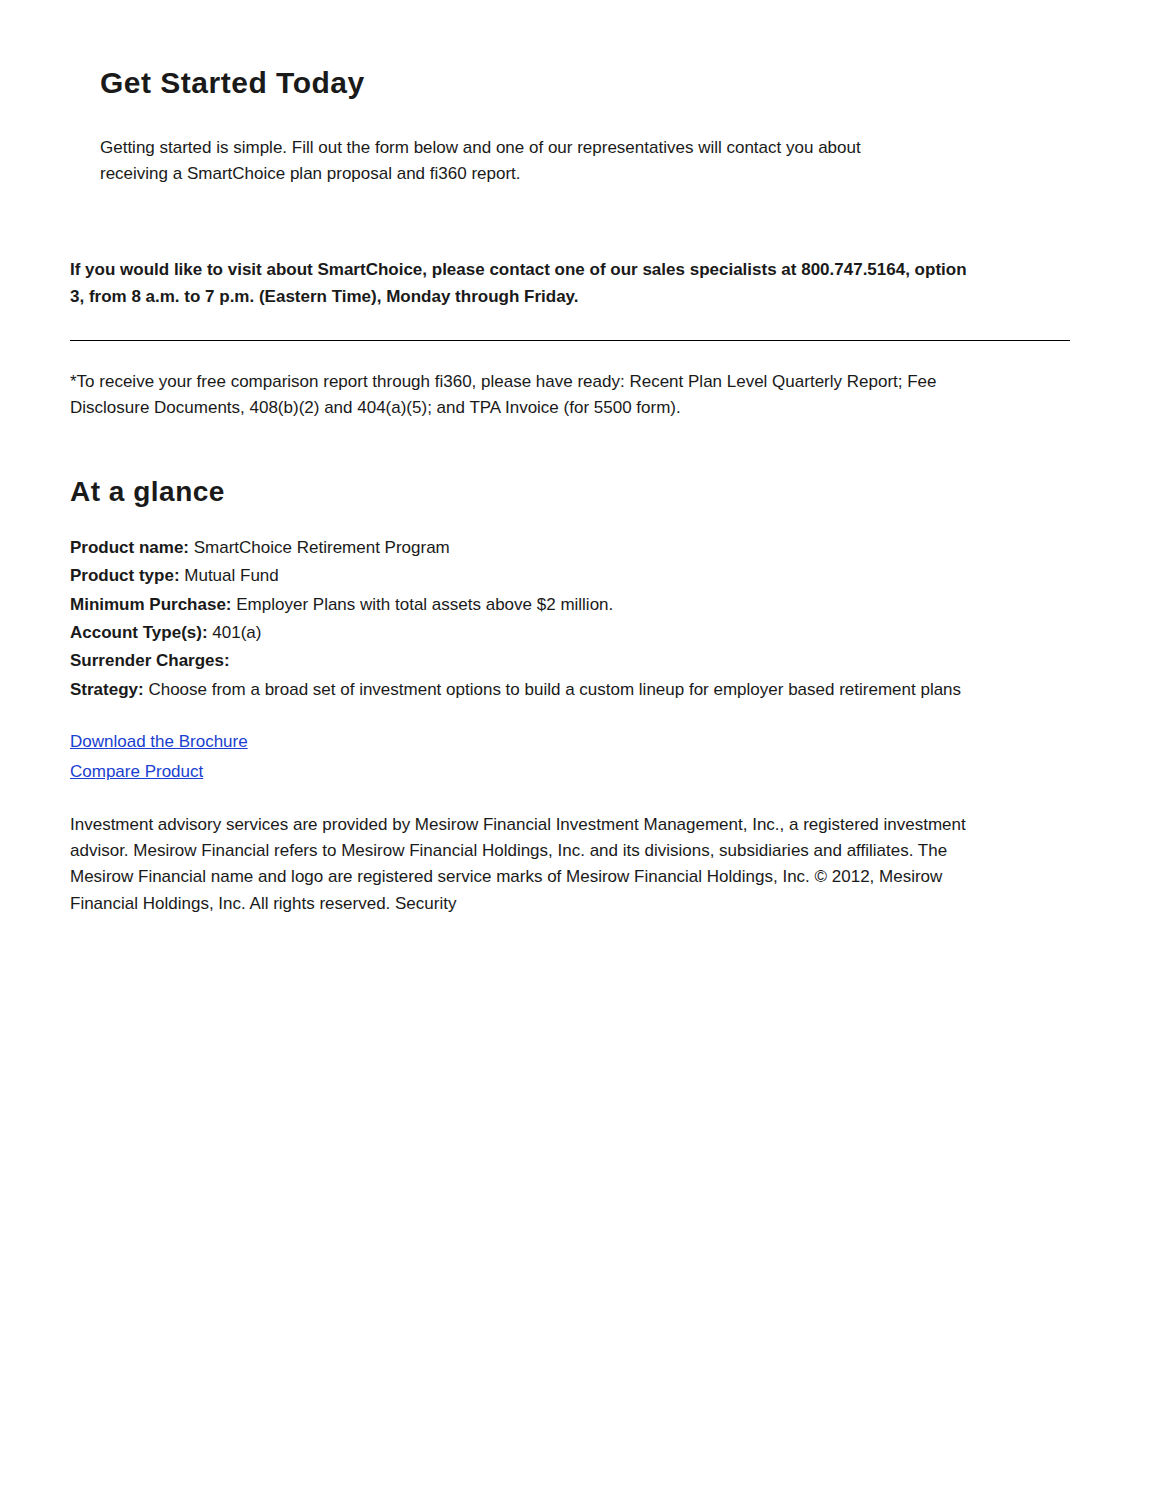Get Started Today
Getting started is simple. Fill out the form below and one of our representatives will contact you about receiving a SmartChoice plan proposal and fi360 report.
If you would like to visit about SmartChoice, please contact one of our sales specialists at 800.747.5164, option 3, from 8 a.m. to 7 p.m. (Eastern Time), Monday through Friday.
*To receive your free comparison report through fi360, please have ready: Recent Plan Level Quarterly Report; Fee Disclosure Documents, 408(b)(2) and 404(a)(5); and TPA Invoice (for 5500 form).
At a glance
Product name: SmartChoice Retirement Program
Product type: Mutual Fund
Minimum Purchase: Employer Plans with total assets above $2 million.
Account Type(s): 401(a)
Surrender Charges:
Strategy: Choose from a broad set of investment options to build a custom lineup for employer based retirement plans
Download the Brochure Compare Product
Investment advisory services are provided by Mesirow Financial Investment Management, Inc., a registered investment advisor. Mesirow Financial refers to Mesirow Financial Holdings, Inc. and its divisions, subsidiaries and affiliates. The Mesirow Financial name and logo are registered service marks of Mesirow Financial Holdings, Inc. © 2012, Mesirow Financial Holdings, Inc. All rights reserved. Security